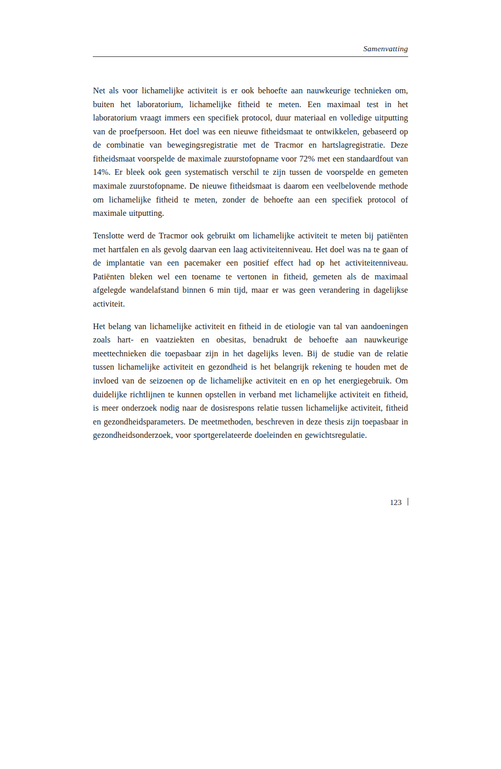Samenvatting
Net als voor lichamelijke activiteit is er ook behoefte aan nauwkeurige technieken om, buiten het laboratorium, lichamelijke fitheid te meten. Een maximaal test in het laboratorium vraagt immers een specifiek protocol, duur materiaal en volledige uitputting van de proefpersoon. Het doel was een nieuwe fitheidsmaat te ontwikkelen, gebaseerd op de combinatie van bewegingsregistratie met de Tracmor en hartslagregistratie. Deze fitheidsmaat voorspelde de maximale zuurstofopname voor 72% met een standaardfout van 14%. Er bleek ook geen systematisch verschil te zijn tussen de voorspelde en gemeten maximale zuurstofopname. De nieuwe fitheidsmaat is daarom een veelbelovende methode om lichamelijke fitheid te meten, zonder de behoefte aan een specifiek protocol of maximale uitputting.
Tenslotte werd de Tracmor ook gebruikt om lichamelijke activiteit te meten bij patiënten met hartfalen en als gevolg daarvan een laag activiteitenniveau. Het doel was na te gaan of de implantatie van een pacemaker een positief effect had op het activiteitenniveau. Patiënten bleken wel een toename te vertonen in fitheid, gemeten als de maximaal afgelegde wandelafstand binnen 6 min tijd, maar er was geen verandering in dagelijkse activiteit.
Het belang van lichamelijke activiteit en fitheid in de etiologie van tal van aandoeningen zoals hart- en vaatziekten en obesitas, benadrukt de behoefte aan nauwkeurige meettechnieken die toepasbaar zijn in het dagelijks leven. Bij de studie van de relatie tussen lichamelijke activiteit en gezondheid is het belangrijk rekening te houden met de invloed van de seizoenen op de lichamelijke activiteit en en op het energiegebruik. Om duidelijke richtlijnen te kunnen opstellen in verband met lichamelijke activiteit en fitheid, is meer onderzoek nodig naar de dosisrespons relatie tussen lichamelijke activiteit, fitheid en gezondheidsparameters. De meetmethoden, beschreven in deze thesis zijn toepasbaar in gezondheidsonderzoek, voor sportgerelateerde doeleinden en gewichtsregulatie.
123